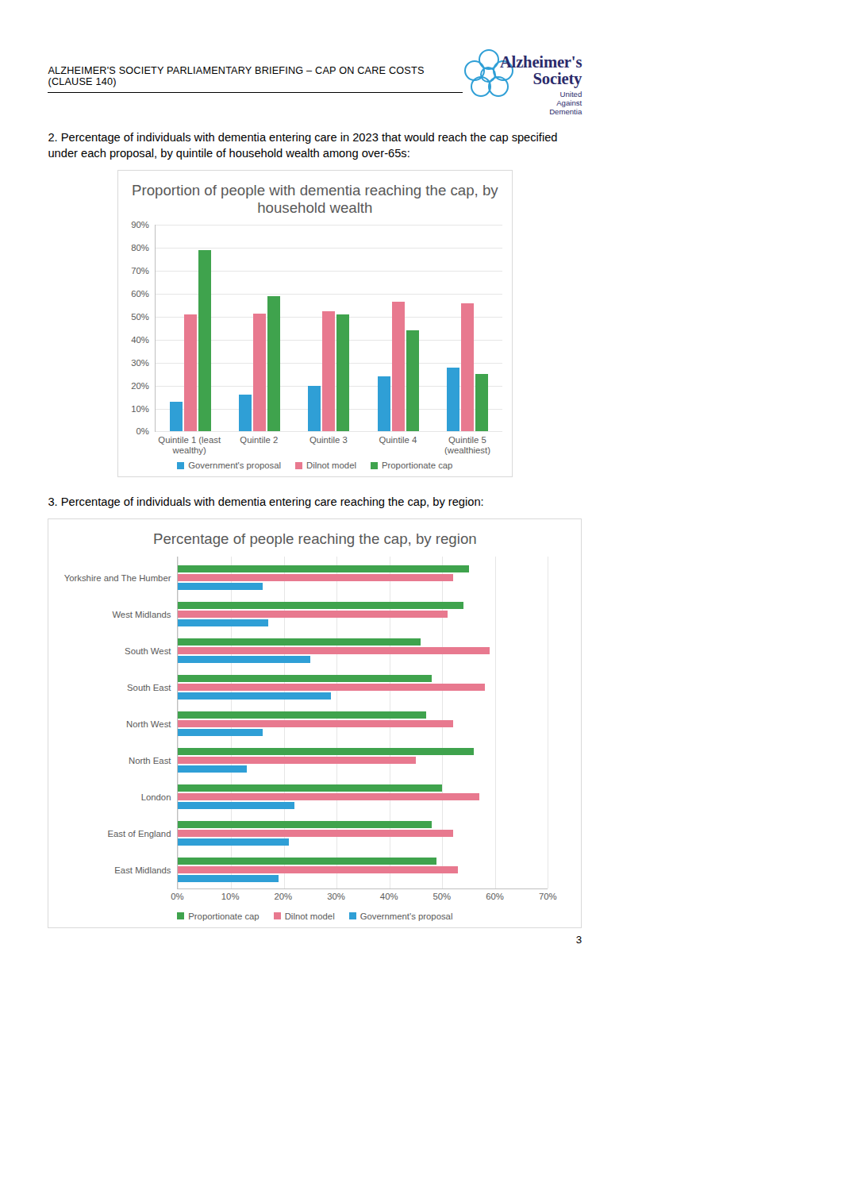Alzheimer's
Society
United
Against
Dementia
Alzheimer's Society Parliamentary Briefing – Cap on Care Costs (Clause 140)
2. Percentage of individuals with dementia entering care in 2023 that would reach the cap specified under each proposal, by quintile of household wealth among over-65s:
Proportion of people with dementia reaching the cap, by
household wealth
90% 80% 70% 60% 50% 40% 30% 20% 10% 0%
Quintile 1 (least
wealthy)
Quintile 2
Quintile 3
Quintile 4
Quintile 5
(wealthiest)
Government's proposal
Dilnot model
Proportionate cap
3. Percentage of individuals with dementia entering care reaching the cap, by region:
Percentage of people reaching the cap, by region
Yorkshire and The Humber
West Midlands
South West
South East
North West
North East
London
East of England
East Midlands
0% 10% 20% 30% 40% 50% 60% 70%
Proportionate cap
Dilnot model
Government's proposal
3